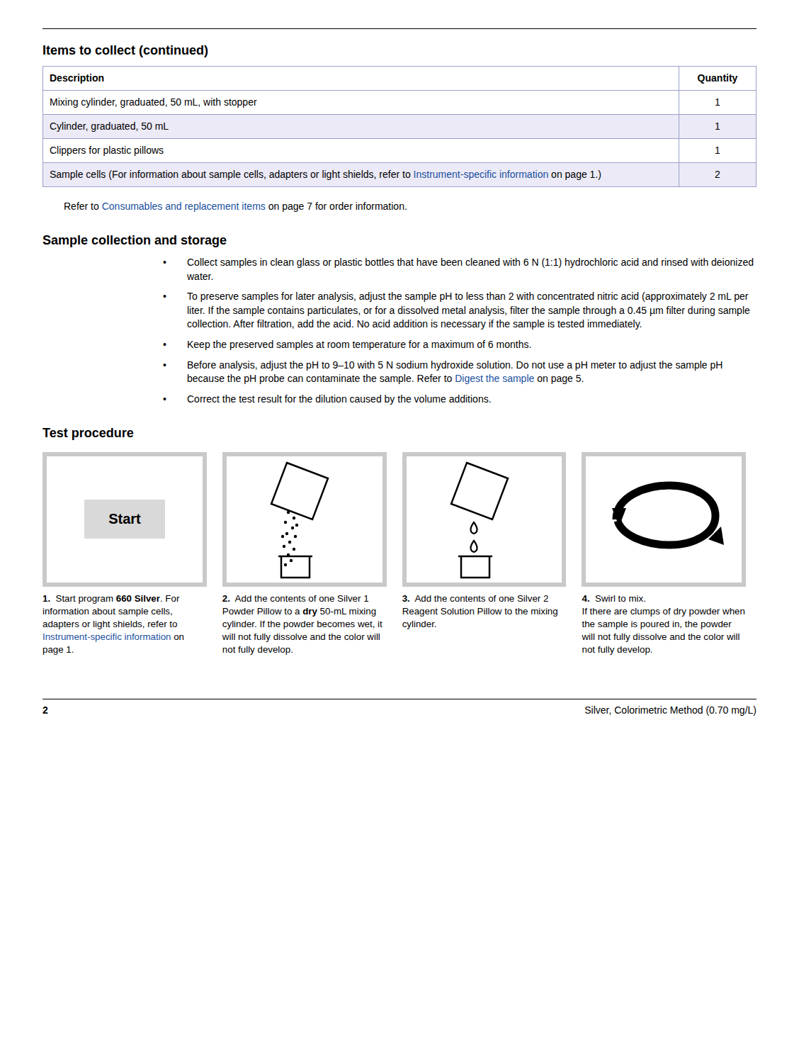Items to collect (continued)
| Description | Quantity |
| --- | --- |
| Mixing cylinder, graduated, 50 mL, with stopper | 1 |
| Cylinder, graduated, 50 mL | 1 |
| Clippers for plastic pillows | 1 |
| Sample cells (For information about sample cells, adapters or light shields, refer to Instrument-specific information on page 1.) | 2 |
Refer to Consumables and replacement items on page 7 for order information.
Sample collection and storage
Collect samples in clean glass or plastic bottles that have been cleaned with 6 N (1:1) hydrochloric acid and rinsed with deionized water.
To preserve samples for later analysis, adjust the sample pH to less than 2 with concentrated nitric acid (approximately 2 mL per liter. If the sample contains particulates, or for a dissolved metal analysis, filter the sample through a 0.45 µm filter during sample collection. After filtration, add the acid. No acid addition is necessary if the sample is tested immediately.
Keep the preserved samples at room temperature for a maximum of 6 months.
Before analysis, adjust the pH to 9–10 with 5 N sodium hydroxide solution. Do not use a pH meter to adjust the sample pH because the pH probe can contaminate the sample. Refer to Digest the sample on page 5.
Correct the test result for the dilution caused by the volume additions.
Test procedure
Start
1. Start program 660 Silver. For information about sample cells, adapters or light shields, refer to Instrument-specific information on page 1.
2. Add the contents of one Silver 1 Powder Pillow to a dry 50-mL mixing cylinder. If the powder becomes wet, it will not fully dissolve and the color will not fully develop.
3. Add the contents of one Silver 2 Reagent Solution Pillow to the mixing cylinder.
4. Swirl to mix.
If there are clumps of dry powder when the sample is poured in, the powder will not fully dissolve and the color will not fully develop.
2
Silver, Colorimetric Method (0.70 mg/L)